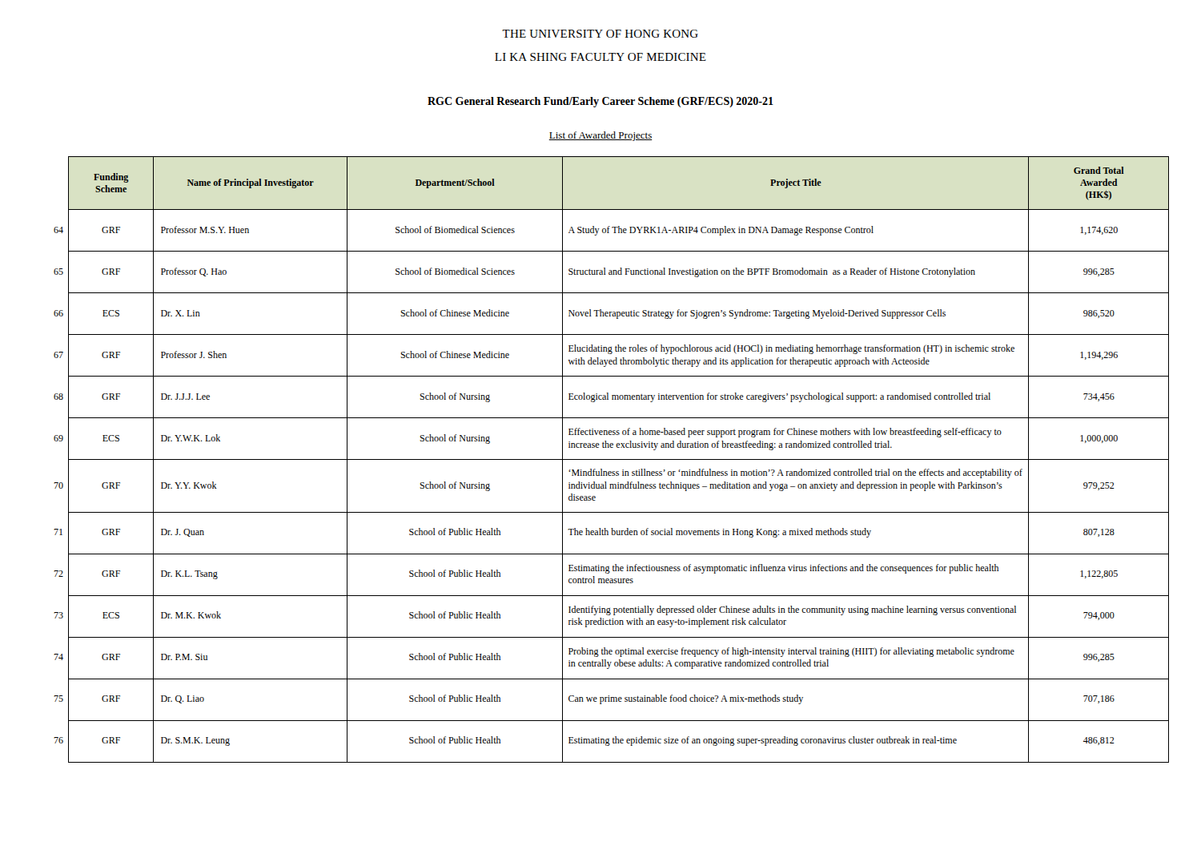THE UNIVERSITY OF HONG KONG
LI KA SHING FACULTY OF MEDICINE
RGC General Research Fund/Early Career Scheme (GRF/ECS) 2020-21
List of Awarded Projects
| | Funding Scheme | Name of Principal Investigator | Department/School | Project Title | Grand Total Awarded (HK$) |
| --- | --- | --- | --- | --- | --- |
| 64 | GRF | Professor M.S.Y. Huen | School of Biomedical Sciences | A Study of The DYRK1A-ARIP4 Complex in DNA Damage Response Control | 1,174,620 |
| 65 | GRF | Professor Q. Hao | School of Biomedical Sciences | Structural and Functional Investigation on the BPTF Bromodomain as a Reader of Histone Crotonylation | 996,285 |
| 66 | ECS | Dr. X. Lin | School of Chinese Medicine | Novel Therapeutic Strategy for Sjogren’s Syndrome: Targeting Myeloid-Derived Suppressor Cells | 986,520 |
| 67 | GRF | Professor J. Shen | School of Chinese Medicine | Elucidating the roles of hypochlorous acid (HOCl) in mediating hemorrhage transformation (HT) in ischemic stroke with delayed thrombolytic therapy and its application for therapeutic approach with Acteoside | 1,194,296 |
| 68 | GRF | Dr. J.J.J. Lee | School of Nursing | Ecological momentary intervention for stroke caregivers’ psychological support: a randomised controlled trial | 734,456 |
| 69 | ECS | Dr. Y.W.K. Lok | School of Nursing | Effectiveness of a home-based peer support program for Chinese mothers with low breastfeeding self-efficacy to increase the exclusivity and duration of breastfeeding: a randomized controlled trial. | 1,000,000 |
| 70 | GRF | Dr. Y.Y. Kwok | School of Nursing | ‘Mindfulness in stillness’ or ‘mindfulness in motion’? A randomized controlled trial on the effects and acceptability of individual mindfulness techniques – meditation and yoga – on anxiety and depression in people with Parkinson’s disease | 979,252 |
| 71 | GRF | Dr. J. Quan | School of Public Health | The health burden of social movements in Hong Kong: a mixed methods study | 807,128 |
| 72 | GRF | Dr. K.L. Tsang | School of Public Health | Estimating the infectiousness of asymptomatic influenza virus infections and the consequences for public health control measures | 1,122,805 |
| 73 | ECS | Dr. M.K. Kwok | School of Public Health | Identifying potentially depressed older Chinese adults in the community using machine learning versus conventional risk prediction with an easy-to-implement risk calculator | 794,000 |
| 74 | GRF | Dr. P.M. Siu | School of Public Health | Probing the optimal exercise frequency of high-intensity interval training (HIIT) for alleviating metabolic syndrome in centrally obese adults: A comparative randomized controlled trial | 996,285 |
| 75 | GRF | Dr. Q. Liao | School of Public Health | Can we prime sustainable food choice? A mix-methods study | 707,186 |
| 76 | GRF | Dr. S.M.K. Leung | School of Public Health | Estimating the epidemic size of an ongoing super-spreading coronavirus cluster outbreak in real-time | 486,812 |